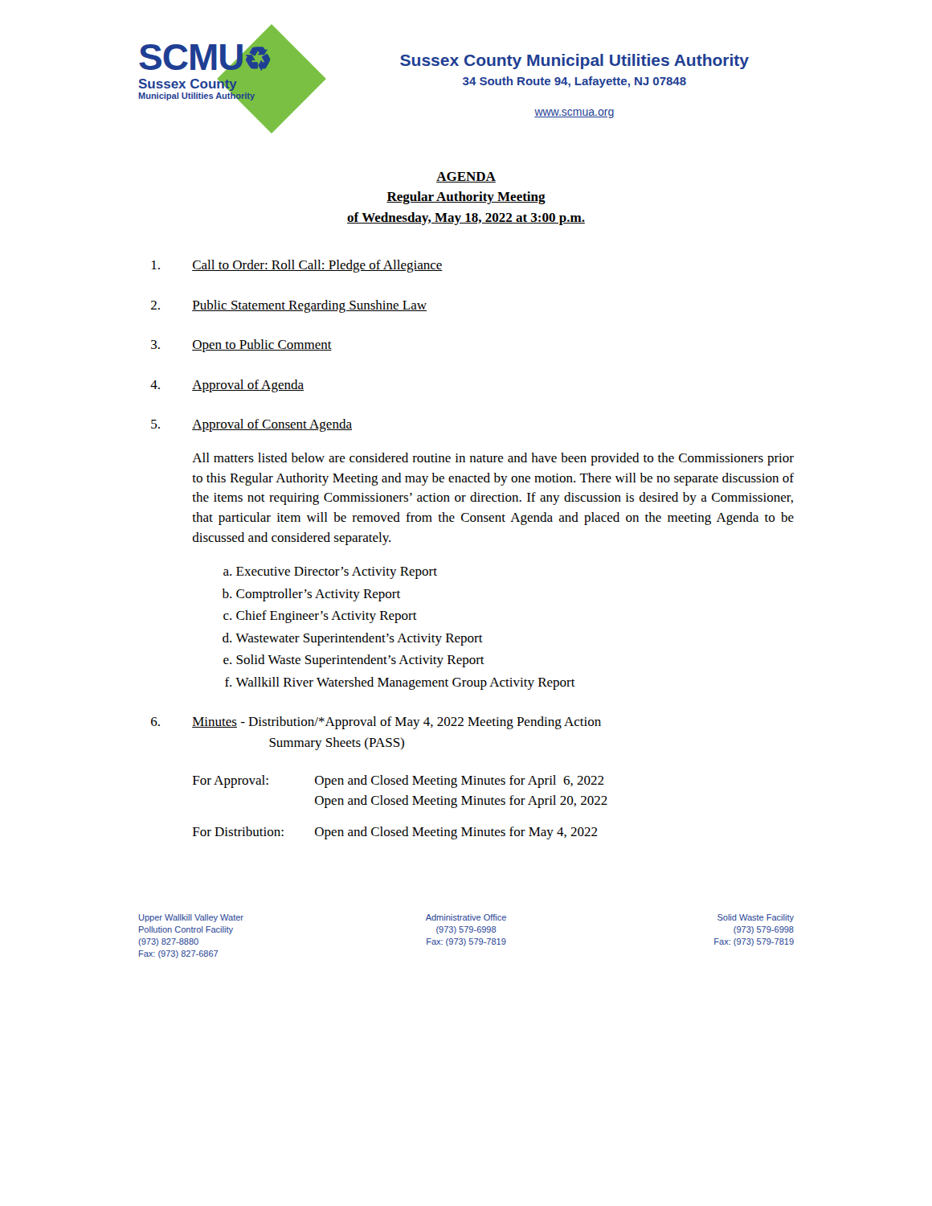SCMU♻
Sussex County
Municipal Utilities Authority
Sussex County Municipal Utilities Authority
34 South Route 94, Lafayette, NJ 07848
www.scmua.org
AGENDA Regular Authority Meeting of Wednesday, May 18, 2022 at 3:00 p.m.
Call to Order: Roll Call: Pledge of Allegiance
Public Statement Regarding Sunshine Law
Open to Public Comment
Approval of Agenda
Approval of Consent Agenda
All matters listed below are considered routine in nature and have been provided to the Commissioners prior to this Regular Authority Meeting and may be enacted by one motion. There will be no separate discussion of the items not requiring Commissioners’ action or direction. If any discussion is desired by a Commissioner, that particular item will be removed from the Consent Agenda and placed on the meeting Agenda to be discussed and considered separately.
Executive Director’s Activity Report
Comptroller’s Activity Report
Chief Engineer’s Activity Report
Wastewater Superintendent’s Activity Report
Solid Waste Superintendent’s Activity Report
Wallkill River Watershed Management Group Activity Report
Minutes - Distribution/*Approval of May 4, 2022 Meeting Pending Action
Summary Sheets (PASS)
| For Approval: | Open and Closed Meeting Minutes for April 6, 2022 Open and Closed Meeting Minutes for April 20, 2022 |
| For Distribution: | Open and Closed Meeting Minutes for May 4, 2022 |
Upper Wallkill Valley Water
Pollution Control Facility
(973) 827-8880
Fax: (973) 827-6867
Administrative Office
(973) 579-6998
Fax: (973) 579-7819
Solid Waste Facility
(973) 579-6998
Fax: (973) 579-7819